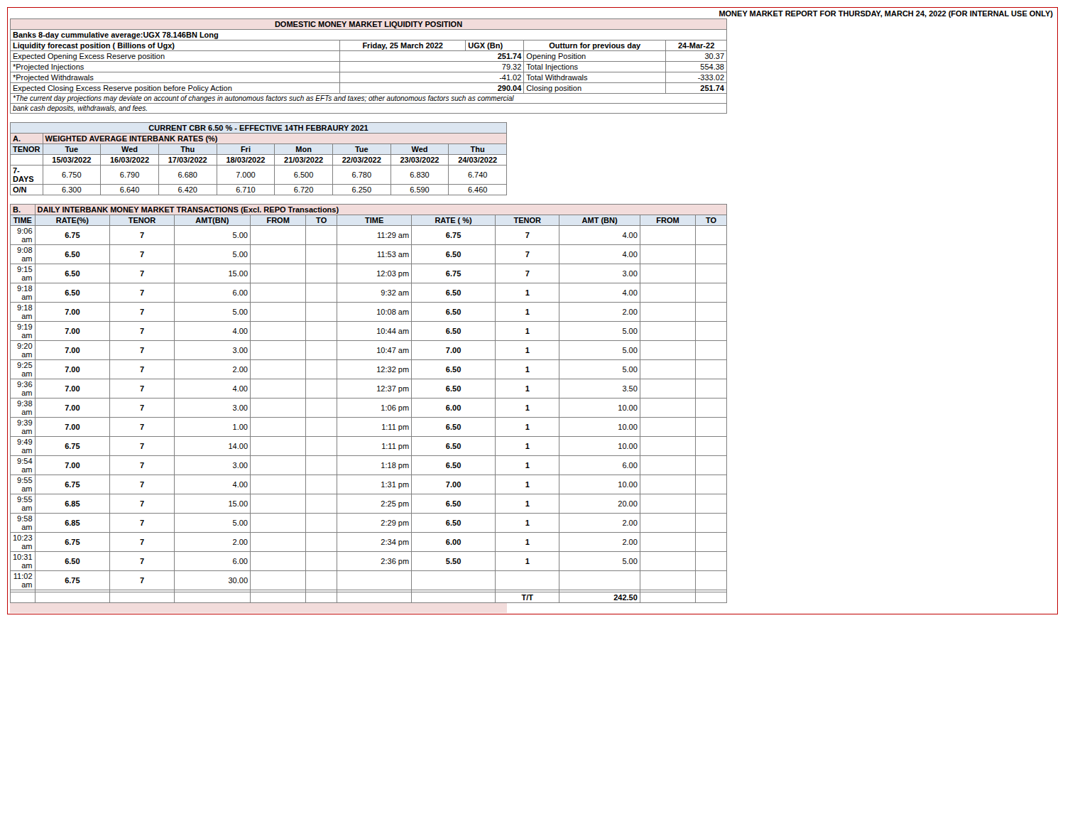| / / MONEY MARKET REPORT FOR THURSDAY, MARCH 24, 2022 (FOR INTERNAL USE ONLY) / / DOMESTIC MONEY MARKET LIQUIDITY POSITION / / Banks 8-day cummulative average:UGX 78.146BN Long / / Liquidity forecast position ( Billions of Ugx) / Friday, 25 March 2022 / UGX (Bn) / Outturn for previous day / 24-Mar-22 / / Expected Opening Excess Reserve position / 251.74 / Opening Position / 30.37 / / *Projected Injections / 79.32 / Total Injections / 554.38 / / *Projected Withdrawals / -41.02 / Total Withdrawals / -333.02 / / Expected Closing Excess Reserve position before Policy Action / 290.04 / Closing position / 251.74 / / *The current day projections may deviate on account of changes in autonomous factors such as EFTs and taxes; other autonomous factors such as commercial / / bank cash deposits, withdrawals, and fees. / / CURRENT CBR 6.50 % - EFFECTIVE 14TH FEBRAURY 2021 / / A. / WEIGHTED AVERAGE INTERBANK RATES (%) / / TENOR / Tue / Wed / Thu / Fri / Mon / Tue / Wed / Thu / / / 15/03/2022 / 16/03/2022 / 17/03/2022 / 18/03/2022 / 21/03/2022 / 22/03/2022 / 23/03/2022 / 24/03/2022 / / 7-DAYS / 6.750 / 6.790 / 6.680 / 7.000 / 6.500 / 6.780 / 6.830 / 6.740 / / O/N / 6.300 / 6.640 / 6.420 / 6.710 / 6.720 / 6.250 / 6.590 / 6.460 / / B. / DAILY INTERBANK MONEY MARKET TRANSACTIONS (Excl. REPO Transactions) / / TIME / RATE(%) / TENOR / AMT(BN) / FROM / TO / TIME / RATE ( %) / TENOR / AMT (BN) / FROM / TO / / 9:06 am / 6.75 / 7 / 5.00 / / / 11:29 am / 6.75 / 7 / 4.00 / / / / 9:08 am / 6.50 / 7 / 5.00 / / / 11:53 am / 6.50 / 7 / 4.00 / / / / 9:15 am / 6.50 / 7 / 15.00 / / / 12:03 pm / 6.75 / 7 / 3.00 / / / / 9:18 am / 6.50 / 7 / 6.00 / / / 9:32 am / 6.50 / 1 / 4.00 / / / / 9:18 am / 7.00 / 7 / 5.00 / / / 10:08 am / 6.50 / 1 / 2.00 / / / / 9:19 am / 7.00 / 7 / 4.00 / / / 10:44 am / 6.50 / 1 / 5.00 / / / / 9:20 am / 7.00 / 7 / 3.00 / / / 10:47 am / 7.00 / 1 / 5.00 / / / / 9:25 am / 7.00 / 7 / 2.00 / / / 12:32 pm / 6.50 / 1 / 5.00 / / / / 9:36 am / 7.00 / 7 / 4.00 / / / 12:37 pm / 6.50 / 1 / 3.50 / / / / 9:38 am / 7.00 / 7 / 3.00 / / / 1:06 pm / 6.00 / 1 / 10.00 / / / / 9:39 am / 7.00 / 7 / 1.00 / / / 1:11 pm / 6.50 / 1 / 10.00 / / / / 9:49 am / 6.75 / 7 / 14.00 / / / 1:11 pm / 6.50 / 1 / 10.00 / / / / 9:54 am / 7.00 / 7 / 3.00 / / / 1:18 pm / 6.50 / 1 / 6.00 / / / / 9:55 am / 6.75 / 7 / 4.00 / / / 1:31 pm / 7.00 / 1 / 10.00 / / / / 9:55 am / 6.85 / 7 / 15.00 / / / 2:25 pm / 6.50 / 1 / 20.00 / / / / 9:58 am / 6.85 / 7 / 5.00 / / / 2:29 pm / 6.50 / 1 / 2.00 / / / / 10:23 am / 6.75 / 7 / 2.00 / / / 2:34 pm / 6.00 / 1 / 2.00 / / / / 10:31 am / 6.50 / 7 / 6.00 / / / 2:36 pm / 5.50 / 1 / 5.00 / / / / 11:02 am / 6.75 / 7 / 30.00 / / / / / / / / / / / / / / / / / / T/T / 242.50 / / / |